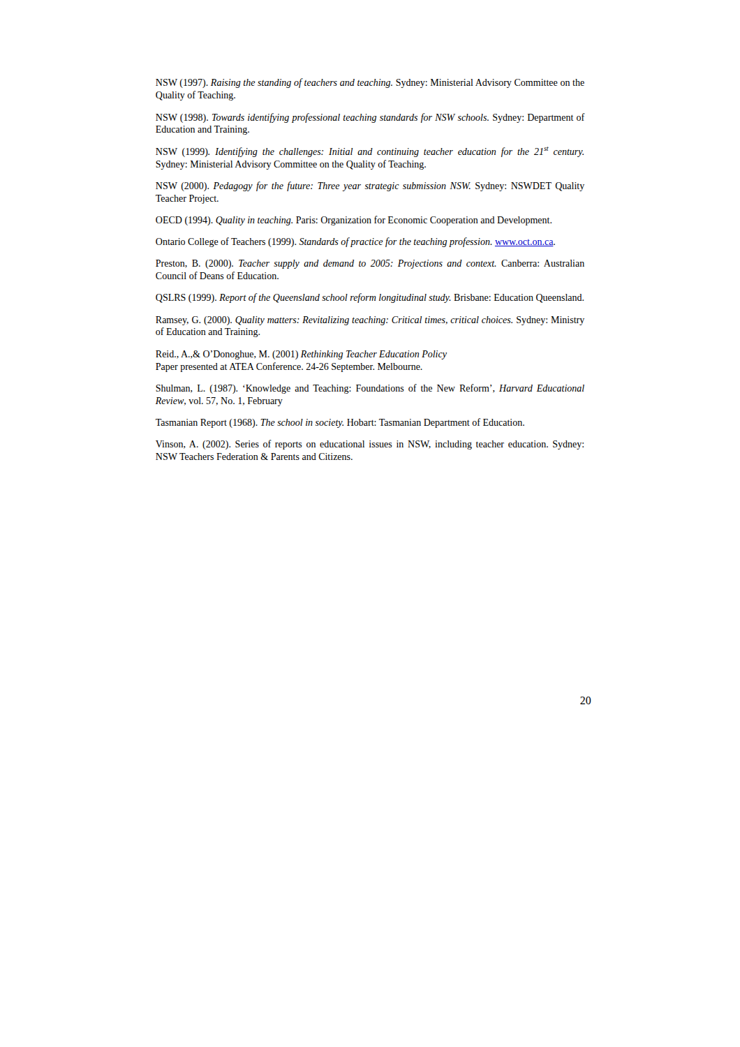NSW (1997). Raising the standing of teachers and teaching. Sydney: Ministerial Advisory Committee on the Quality of Teaching.
NSW (1998). Towards identifying professional teaching standards for NSW schools. Sydney: Department of Education and Training.
NSW (1999). Identifying the challenges: Initial and continuing teacher education for the 21st century. Sydney: Ministerial Advisory Committee on the Quality of Teaching.
NSW (2000). Pedagogy for the future: Three year strategic submission NSW. Sydney: NSWDET Quality Teacher Project.
OECD (1994). Quality in teaching. Paris: Organization for Economic Cooperation and Development.
Ontario College of Teachers (1999). Standards of practice for the teaching profession. www.oct.on.ca.
Preston, B. (2000). Teacher supply and demand to 2005: Projections and context. Canberra: Australian Council of Deans of Education.
QSLRS (1999). Report of the Queensland school reform longitudinal study. Brisbane: Education Queensland.
Ramsey, G. (2000). Quality matters: Revitalizing teaching: Critical times, critical choices. Sydney: Ministry of Education and Training.
Reid., A.,& O’Donoghue, M. (2001) Rethinking Teacher Education Policy
Paper presented at ATEA Conference. 24-26 September. Melbourne.
Shulman, L. (1987). ‘Knowledge and Teaching: Foundations of the New Reform’, Harvard Educational Review, vol. 57, No. 1, February
Tasmanian Report (1968). The school in society. Hobart: Tasmanian Department of Education.
Vinson, A. (2002). Series of reports on educational issues in NSW, including teacher education. Sydney: NSW Teachers Federation & Parents and Citizens.
20